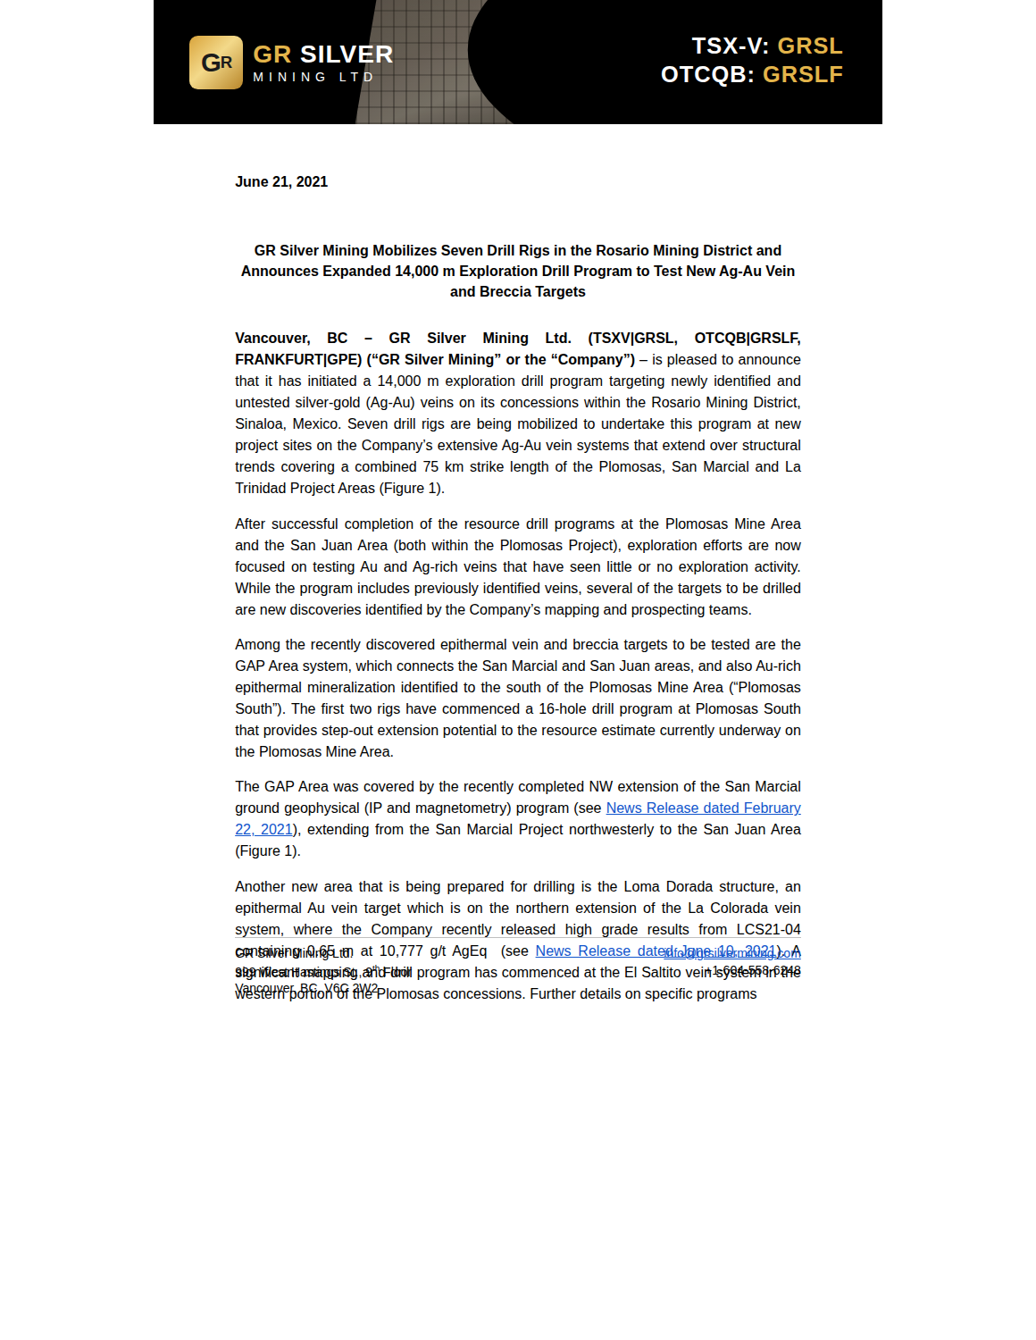GR
GR SILVER
MINING LTD
TSX-V: GRSL
OTCQB: GRSLF
June 21, 2021
GR Silver Mining Mobilizes Seven Drill Rigs in the Rosario Mining District and Announces Expanded 14,000 m Exploration Drill Program to Test New Ag-Au Vein and Breccia Targets
Vancouver, BC – GR Silver Mining Ltd. (TSXV|GRSL, OTCQB|GRSLF, FRANKFURT|GPE) (“GR Silver Mining” or the “Company”) – is pleased to announce that it has initiated a 14,000 m exploration drill program targeting newly identified and untested silver-gold (Ag-Au) veins on its concessions within the Rosario Mining District, Sinaloa, Mexico. Seven drill rigs are being mobilized to undertake this program at new project sites on the Company’s extensive Ag-Au vein systems that extend over structural trends covering a combined 75 km strike length of the Plomosas, San Marcial and La Trinidad Project Areas (Figure 1).
After successful completion of the resource drill programs at the Plomosas Mine Area and the San Juan Area (both within the Plomosas Project), exploration efforts are now focused on testing Au and Ag-rich veins that have seen little or no exploration activity. While the program includes previously identified veins, several of the targets to be drilled are new discoveries identified by the Company’s mapping and prospecting teams.
Among the recently discovered epithermal vein and breccia targets to be tested are the GAP Area system, which connects the San Marcial and San Juan areas, and also Au-rich epithermal mineralization identified to the south of the Plomosas Mine Area (“Plomosas South”). The first two rigs have commenced a 16-hole drill program at Plomosas South that provides step-out extension potential to the resource estimate currently underway on the Plomosas Mine Area.
The GAP Area was covered by the recently completed NW extension of the San Marcial ground geophysical (IP and magnetometry) program (see News Release dated February 22, 2021), extending from the San Marcial Project northwesterly to the San Juan Area (Figure 1).
Another new area that is being prepared for drilling is the Loma Dorada structure, an epithermal Au vein target which is on the northern extension of the La Colorada vein system, where the Company recently released high grade results from LCS21-04 containing 0.65 m at 10,777 g/t AgEq (see News Release dated June 10, 2021). A significant mapping and drill program has commenced at the El Saltito vein system in the western portion of the Plomosas concessions. Further details on specific programs
GR Silver Mining Ltd.
999 West Hastings St., 9th Floor
Vancouver, BC, V6C 2W2
info@grsilvermining.com
+1-604-558-6248